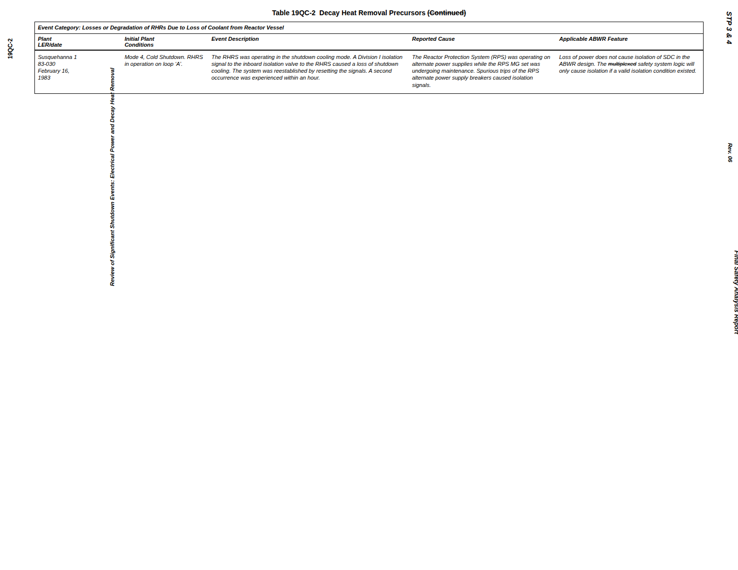19QC-2
Review of Significant Shutdown Events: Electrical Power and Decay Heat Removal
STP 3 & 4
Rev. 06
Final Safety Analysis Report
Table 19QC-2 Decay Heat Removal Precursors (Continued)
| Event Category: Losses or Degradation of RHRs Due to Loss of Coolant from Reactor Vessel |
| Plant LER/date | Initial Plant Conditions | Event Description | Reported Cause | Applicable ABWR Feature |
| Susquehanna 1 83-030 February 16, 1983 | Mode 4, Cold Shutdown. RHRS in operation on loop ‘A’. | The RHRS was operating in the shutdown cooling mode. A Division I isolation signal to the inboard isolation valve to the RHRS caused a loss of shutdown cooling. The system was reestablished by resetting the signals. A second occurrence was experienced within an hour. | The Reactor Protection System (RPS) was operating on alternate power supplies while the RPS MG set was undergoing maintenance. Spurious trips of the RPS alternate power supply breakers caused isolation signals. | Loss of power does not cause isolation of SDC in the ABWR design. The multiplexed safety system logic will only cause isolation if a valid isolation condition existed. |